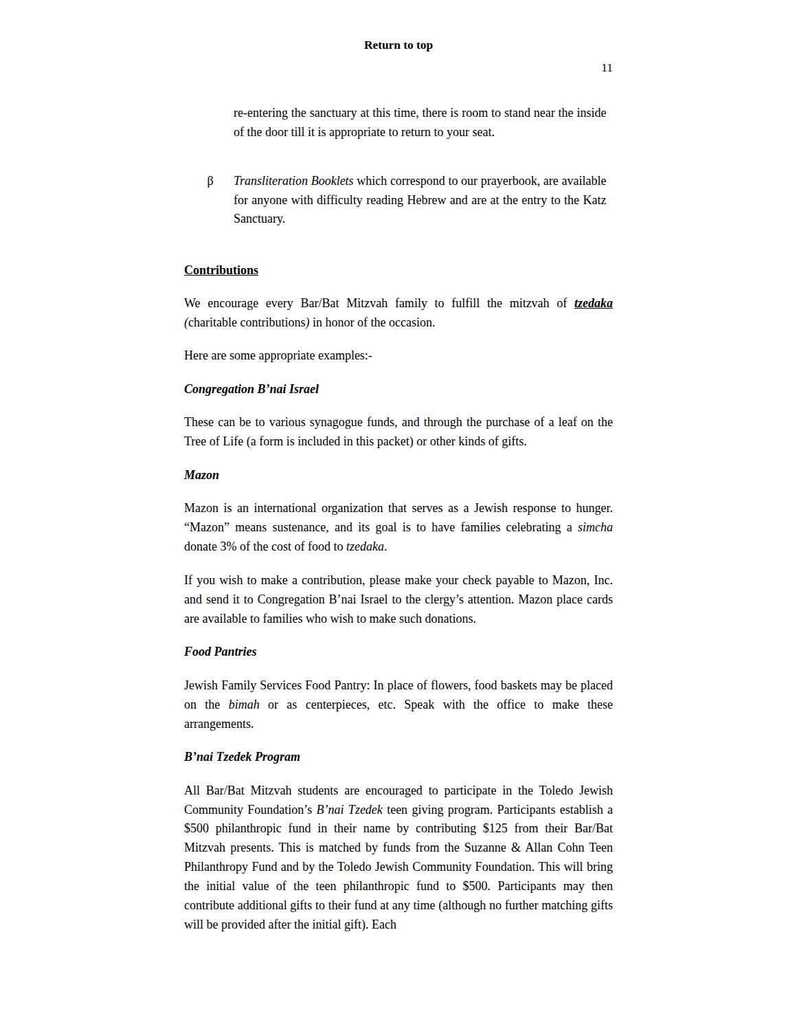Return to top
11
re-entering the sanctuary at this time, there is room to stand near the inside of the door till it is appropriate to return to your seat.
β Transliteration Booklets which correspond to our prayerbook, are available for anyone with difficulty reading Hebrew and are at the entry to the Katz Sanctuary.
Contributions
We encourage every Bar/Bat Mitzvah family to fulfill the mitzvah of tzedaka (charitable contributions) in honor of the occasion.
Here are some appropriate examples:-
Congregation B’nai Israel
These can be to various synagogue funds, and through the purchase of a leaf on the Tree of Life (a form is included in this packet) or other kinds of gifts.
Mazon
Mazon is an international organization that serves as a Jewish response to hunger. “Mazon” means sustenance, and its goal is to have families celebrating a simcha donate 3% of the cost of food to tzedaka.
If you wish to make a contribution, please make your check payable to Mazon, Inc. and send it to Congregation B’nai Israel to the clergy’s attention. Mazon place cards are available to families who wish to make such donations.
Food Pantries
Jewish Family Services Food Pantry: In place of flowers, food baskets may be placed on the bimah or as centerpieces, etc. Speak with the office to make these arrangements.
B’nai Tzedek Program
All Bar/Bat Mitzvah students are encouraged to participate in the Toledo Jewish Community Foundation’s B’nai Tzedek teen giving program. Participants establish a $500 philanthropic fund in their name by contributing $125 from their Bar/Bat Mitzvah presents. This is matched by funds from the Suzanne & Allan Cohn Teen Philanthropy Fund and by the Toledo Jewish Community Foundation. This will bring the initial value of the teen philanthropic fund to $500. Participants may then contribute additional gifts to their fund at any time (although no further matching gifts will be provided after the initial gift). Each